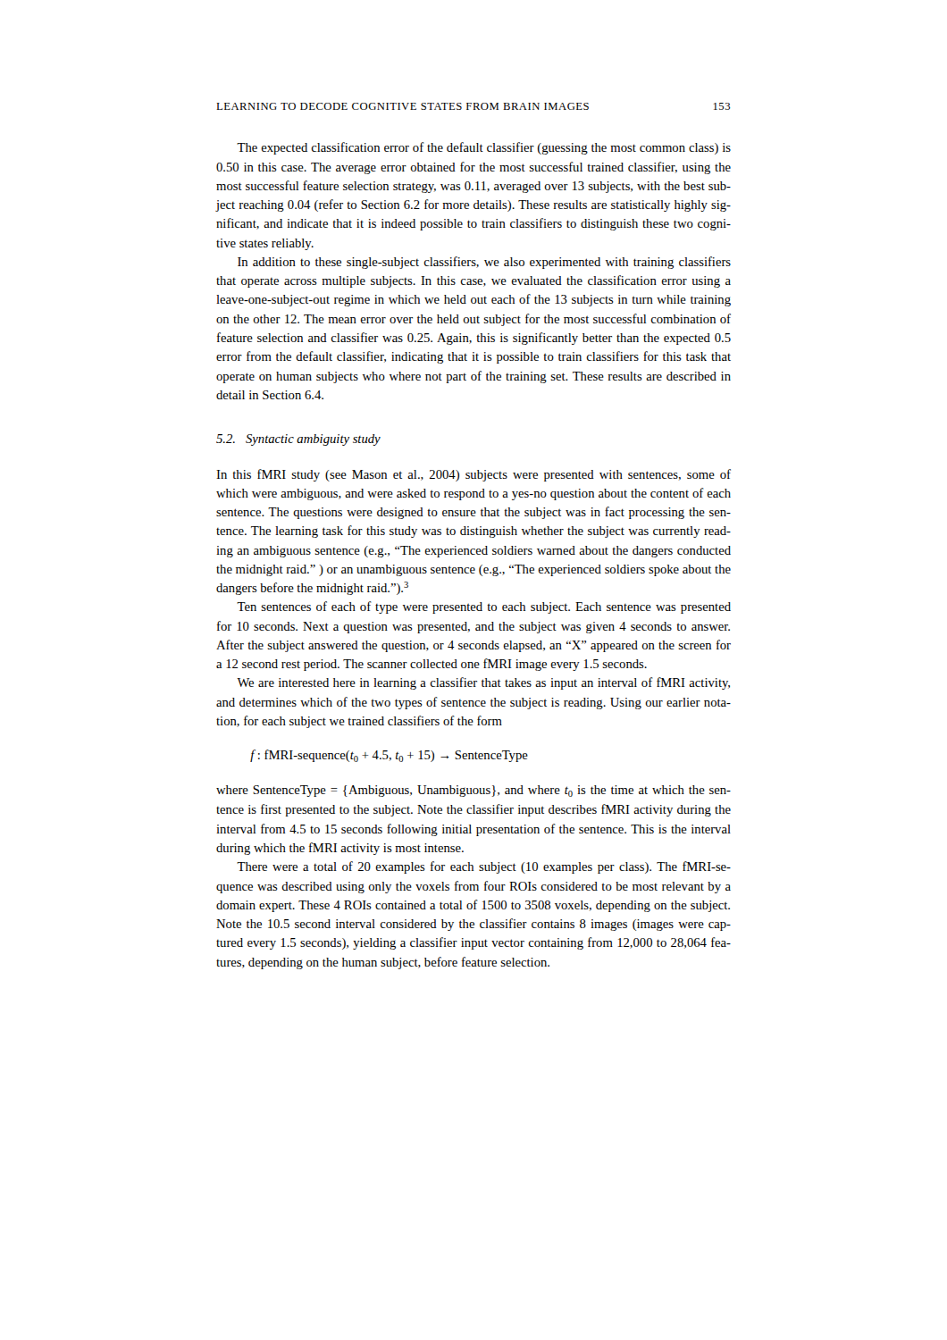Learning to decode cognitive states from brain images 153
The expected classification error of the default classifier (guessing the most common class) is 0.50 in this case. The average error obtained for the most successful trained classifier, using the most successful feature selection strategy, was 0.11, averaged over 13 subjects, with the best subject reaching 0.04 (refer to Section 6.2 for more details). These results are statistically highly significant, and indicate that it is indeed possible to train classifiers to distinguish these two cognitive states reliably.
In addition to these single-subject classifiers, we also experimented with training classifiers that operate across multiple subjects. In this case, we evaluated the classification error using a leave-one-subject-out regime in which we held out each of the 13 subjects in turn while training on the other 12. The mean error over the held out subject for the most successful combination of feature selection and classifier was 0.25. Again, this is significantly better than the expected 0.5 error from the default classifier, indicating that it is possible to train classifiers for this task that operate on human subjects who where not part of the training set. These results are described in detail in Section 6.4.
5.2. Syntactic ambiguity study
In this fMRI study (see Mason et al., 2004) subjects were presented with sentences, some of which were ambiguous, and were asked to respond to a yes-no question about the content of each sentence. The questions were designed to ensure that the subject was in fact processing the sentence. The learning task for this study was to distinguish whether the subject was currently reading an ambiguous sentence (e.g., “The experienced soldiers warned about the dangers conducted the midnight raid.” ) or an unambiguous sentence (e.g., “The experienced soldiers spoke about the dangers before the midnight raid.”).3
Ten sentences of each of type were presented to each subject. Each sentence was presented for 10 seconds. Next a question was presented, and the subject was given 4 seconds to answer. After the subject answered the question, or 4 seconds elapsed, an “X” appeared on the screen for a 12 second rest period. The scanner collected one fMRI image every 1.5 seconds.
We are interested here in learning a classifier that takes as input an interval of fMRI activity, and determines which of the two types of sentence the subject is reading. Using our earlier notation, for each subject we trained classifiers of the form
f : fMRI-sequence(t0 + 4.5, t0 + 15) → SentenceType
where SentenceType = {Ambiguous, Unambiguous}, and where t0 is the time at which the sentence is first presented to the subject. Note the classifier input describes fMRI activity during the interval from 4.5 to 15 seconds following initial presentation of the sentence. This is the interval during which the fMRI activity is most intense.
There were a total of 20 examples for each subject (10 examples per class). The fMRI-sequence was described using only the voxels from four ROIs considered to be most relevant by a domain expert. These 4 ROIs contained a total of 1500 to 3508 voxels, depending on the subject. Note the 10.5 second interval considered by the classifier contains 8 images (images were captured every 1.5 seconds), yielding a classifier input vector containing from 12,000 to 28,064 features, depending on the human subject, before feature selection.